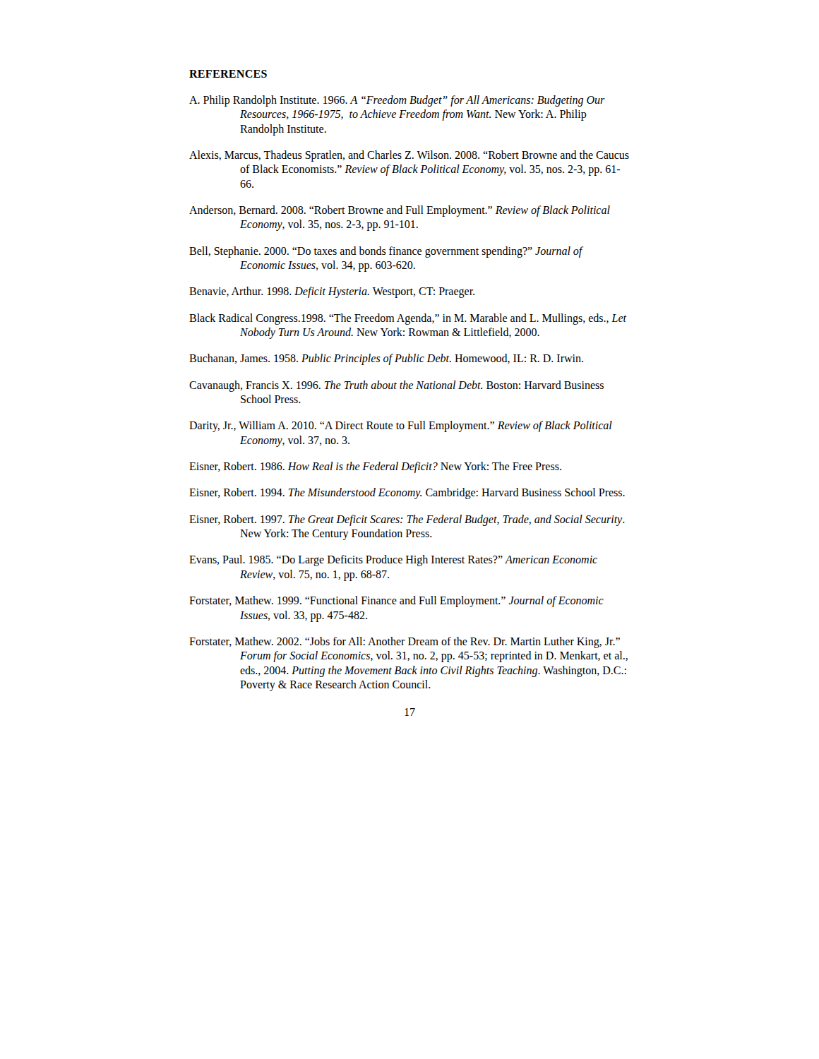REFERENCES
A. Philip Randolph Institute. 1966. A “Freedom Budget” for All Americans: Budgeting Our Resources, 1966-1975, to Achieve Freedom from Want. New York: A. Philip Randolph Institute.
Alexis, Marcus, Thadeus Spratlen, and Charles Z. Wilson. 2008. “Robert Browne and the Caucus of Black Economists.” Review of Black Political Economy, vol. 35, nos. 2-3, pp. 61-66.
Anderson, Bernard. 2008. “Robert Browne and Full Employment.” Review of Black Political Economy, vol. 35, nos. 2-3, pp. 91-101.
Bell, Stephanie. 2000. “Do taxes and bonds finance government spending?” Journal of Economic Issues, vol. 34, pp. 603-620.
Benavie, Arthur. 1998. Deficit Hysteria. Westport, CT: Praeger.
Black Radical Congress.1998. “The Freedom Agenda,” in M. Marable and L. Mullings, eds., Let Nobody Turn Us Around. New York: Rowman & Littlefield, 2000.
Buchanan, James. 1958. Public Principles of Public Debt. Homewood, IL: R. D. Irwin.
Cavanaugh, Francis X. 1996. The Truth about the National Debt. Boston: Harvard Business School Press.
Darity, Jr., William A. 2010. “A Direct Route to Full Employment.” Review of Black Political Economy, vol. 37, no. 3.
Eisner, Robert. 1986. How Real is the Federal Deficit? New York: The Free Press.
Eisner, Robert. 1994. The Misunderstood Economy. Cambridge: Harvard Business School Press.
Eisner, Robert. 1997. The Great Deficit Scares: The Federal Budget, Trade, and Social Security. New York: The Century Foundation Press.
Evans, Paul. 1985. “Do Large Deficits Produce High Interest Rates?” American Economic Review, vol. 75, no. 1, pp. 68-87.
Forstater, Mathew. 1999. “Functional Finance and Full Employment.” Journal of Economic Issues, vol. 33, pp. 475-482.
Forstater, Mathew. 2002. “Jobs for All: Another Dream of the Rev. Dr. Martin Luther King, Jr.” Forum for Social Economics, vol. 31, no. 2, pp. 45-53; reprinted in D. Menkart, et al., eds., 2004. Putting the Movement Back into Civil Rights Teaching. Washington, D.C.: Poverty & Race Research Action Council.
17